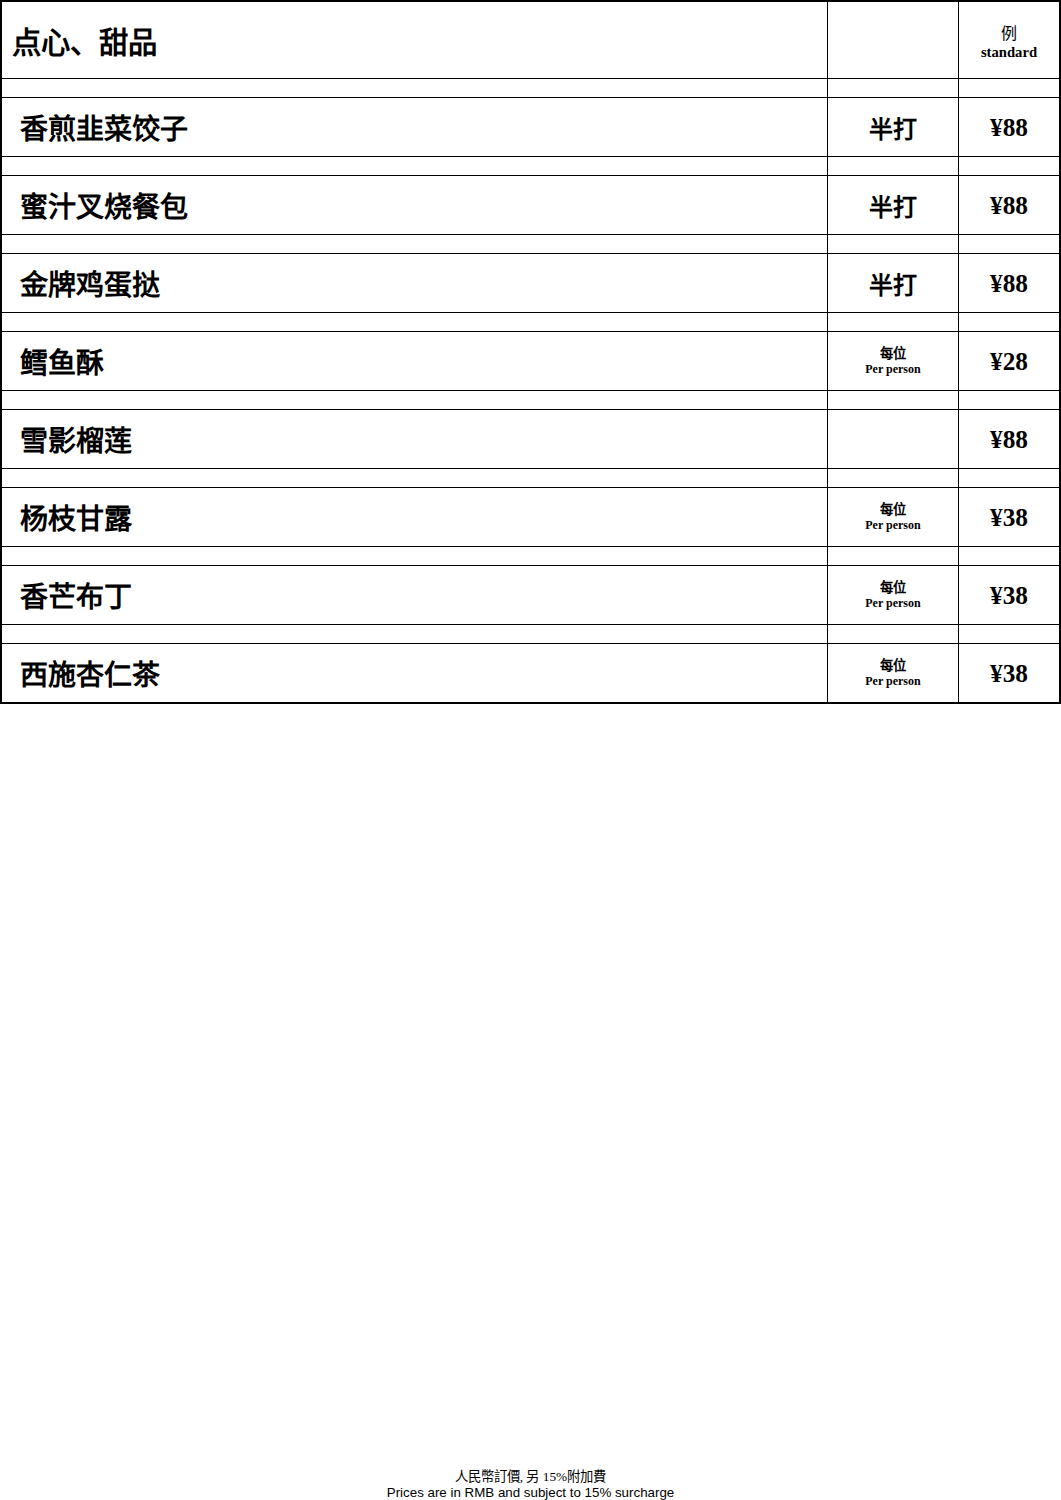| 点心、甜品 | | 例 standard |
| 香煎韭菜饺子 | 半打 | ¥88 |
| 蜜汁叉烧餐包 | 半打 | ¥88 |
| 金牌鸡蛋挞 | 半打 | ¥88 |
| 鳕鱼酥 | 每位 Per person | ¥28 |
| 雪影榴莲 | | ¥88 |
| 杨枝甘露 | 每位 Per person | ¥38 |
| 香芒布丁 | 每位 Per person | ¥38 |
| 西施杏仁茶 | 每位 Per person | ¥38 |
人民幣訂價, 另 15%附加費
Prices are in RMB and subject to 15% surcharge